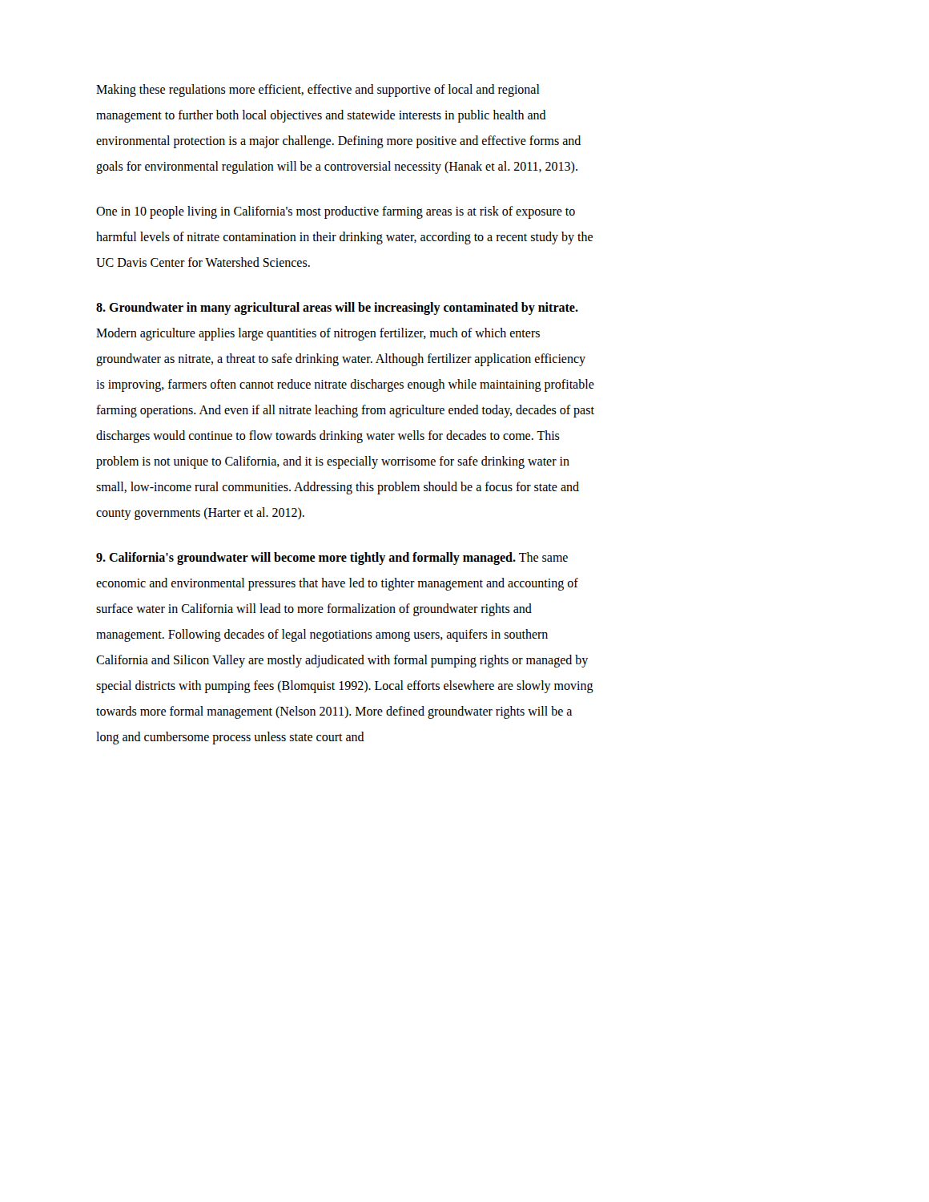Making these regulations more efficient, effective and supportive of local and regional management to further both local objectives and statewide interests in public health and environmental protection is a major challenge. Defining more positive and effective forms and goals for environmental regulation will be a controversial necessity (Hanak et al. 2011, 2013).
One in 10 people living in California's most productive farming areas is at risk of exposure to harmful levels of nitrate contamination in their drinking water, according to a recent study by the UC Davis Center for Watershed Sciences.
8. Groundwater in many agricultural areas will be increasingly contaminated by nitrate. Modern agriculture applies large quantities of nitrogen fertilizer, much of which enters groundwater as nitrate, a threat to safe drinking water. Although fertilizer application efficiency is improving, farmers often cannot reduce nitrate discharges enough while maintaining profitable farming operations. And even if all nitrate leaching from agriculture ended today, decades of past discharges would continue to flow towards drinking water wells for decades to come. This problem is not unique to California, and it is especially worrisome for safe drinking water in small, low-income rural communities. Addressing this problem should be a focus for state and county governments (Harter et al. 2012).
9. California's groundwater will become more tightly and formally managed. The same economic and environmental pressures that have led to tighter management and accounting of surface water in California will lead to more formalization of groundwater rights and management. Following decades of legal negotiations among users, aquifers in southern California and Silicon Valley are mostly adjudicated with formal pumping rights or managed by special districts with pumping fees (Blomquist 1992). Local efforts elsewhere are slowly moving towards more formal management (Nelson 2011). More defined groundwater rights will be a long and cumbersome process unless state court and